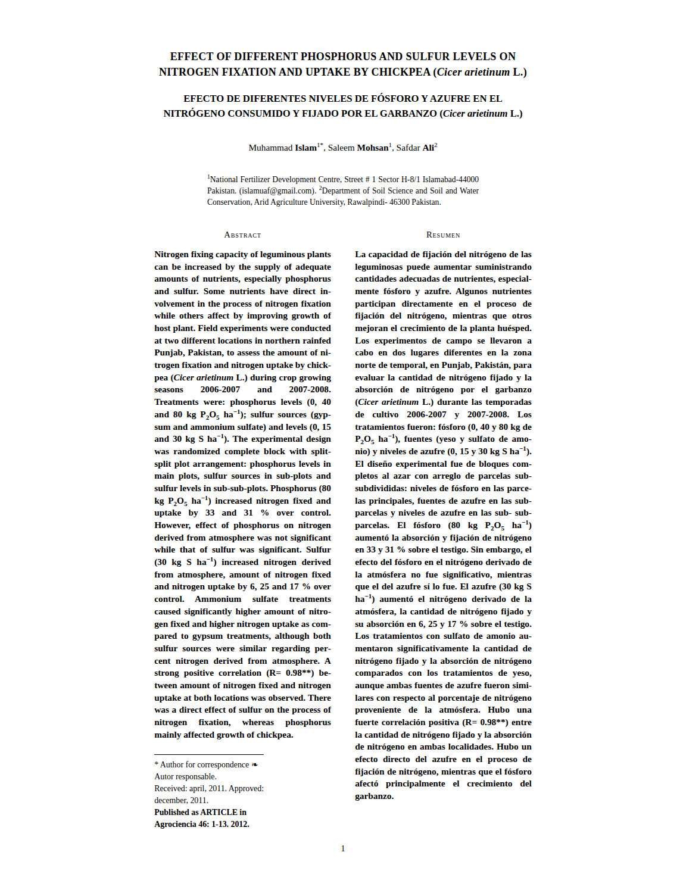Effect of different phosphorus and sulfur levels on nitrogen fixation and uptake by chickpea (Cicer arietinum L.)
Efecto de diferentes niveles de fósforo y azufre en el nitrógeno consumido y fijado por el garbanzo (Cicer arietinum L.)
Muhammad Islam1*, Saleem Mohsan1, Safdar Ali2
1National Fertilizer Development Centre, Street # 1 Sector H-8/1 Islamabad-44000 Pakistan. (islamuaf@gmail.com). 2Department of Soil Science and Soil and Water Conservation, Arid Agriculture University, Rawalpindi- 46300 Pakistan.
Abstract
Nitrogen fixing capacity of leguminous plants can be increased by the supply of adequate amounts of nutrients, especially phosphorus and sulfur. Some nutrients have direct involvement in the process of nitrogen fixation while others affect by improving growth of host plant. Field experiments were conducted at two different locations in northern rainfed Punjab, Pakistan, to assess the amount of nitrogen fixation and nitrogen uptake by chickpea (Cicer arietinum L.) during crop growing seasons 2006-2007 and 2007-2008. Treatments were: phosphorus levels (0, 40 and 80 kg P2O5 ha−1); sulfur sources (gypsum and ammonium sulfate) and levels (0, 15 and 30 kg S ha−1). The experimental design was randomized complete block with split-split plot arrangement: phosphorus levels in main plots, sulfur sources in sub-plots and sulfur levels in sub-sub-plots. Phosphorus (80 kg P2O5 ha−1) increased nitrogen fixed and uptake by 33 and 31 % over control. However, effect of phosphorus on nitrogen derived from atmosphere was not significant while that of sulfur was significant. Sulfur (30 kg S ha−1) increased nitrogen derived from atmosphere, amount of nitrogen fixed and nitrogen uptake by 6, 25 and 17 % over control. Ammonium sulfate treatments caused significantly higher amount of nitrogen fixed and higher nitrogen uptake as compared to gypsum treatments, although both sulfur sources were similar regarding percent nitrogen derived from atmosphere. A strong positive correlation (R= 0.98**) between amount of nitrogen fixed and nitrogen uptake at both locations was observed. There was a direct effect of sulfur on the process of nitrogen fixation, whereas phosphorus mainly affected growth of chickpea.
* Author for correspondence ❧ Autor responsable.
Received: april, 2011. Approved: december, 2011.
Published as ARTICLE in Agrociencia 46: 1-13. 2012.
Resumen
La capacidad de fijación del nitrógeno de las leguminosas puede aumentar suministrando cantidades adecuadas de nutrientes, especialmente fósforo y azufre. Algunos nutrientes participan directamente en el proceso de fijación del nitrógeno, mientras que otros mejoran el crecimiento de la planta huésped. Los experimentos de campo se llevaron a cabo en dos lugares diferentes en la zona norte de temporal, en Punjab, Pakistán, para evaluar la cantidad de nitrógeno fijado y la absorción de nitrógeno por el garbanzo (Cicer arietinum L.) durante las temporadas de cultivo 2006-2007 y 2007-2008. Los tratamientos fueron: fósforo (0, 40 y 80 kg de P2O5 ha−1), fuentes (yeso y sulfato de amonio) y niveles de azufre (0, 15 y 30 kg S ha−1). El diseño experimental fue de bloques completos al azar con arreglo de parcelas sub-subdivididas: niveles de fósforo en las parcelas principales, fuentes de azufre en las sub-parcelas y niveles de azufre en las sub- sub-parcelas. El fósforo (80 kg P2O5 ha−1) aumentó la absorción y fijación de nitrógeno en 33 y 31 % sobre el testigo. Sin embargo, el efecto del fósforo en el nitrógeno derivado de la atmósfera no fue significativo, mientras que el del azufre sí lo fue. El azufre (30 kg S ha−1) aumentó el nitrógeno derivado de la atmósfera, la cantidad de nitrógeno fijado y su absorción en 6, 25 y 17 % sobre el testigo. Los tratamientos con sulfato de amonio aumentaron significativamente la cantidad de nitrógeno fijado y la absorción de nitrógeno comparados con los tratamientos de yeso, aunque ambas fuentes de azufre fueron similares con respecto al porcentaje de nitrógeno proveniente de la atmósfera. Hubo una fuerte correlación positiva (R= 0.98**) entre la cantidad de nitrógeno fijado y la absorción de nitrógeno en ambas localidades. Hubo un efecto directo del azufre en el proceso de fijación de nitrógeno, mientras que el fósforo afectó principalmente el crecimiento del garbanzo.
1